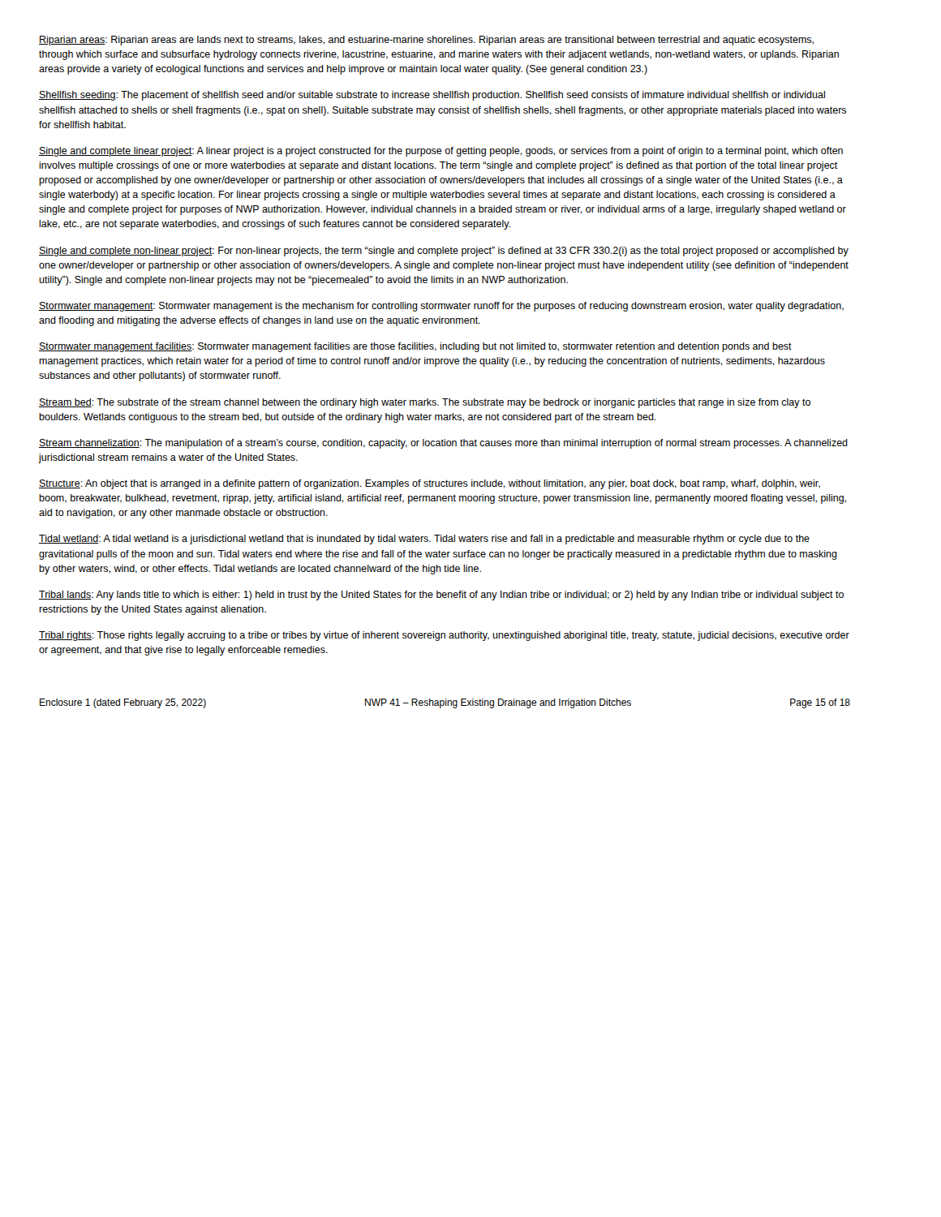Riparian areas
: Riparian areas are lands next to streams, lakes, and estuarine-marine shorelines. Riparian areas are transitional between terrestrial and aquatic ecosystems, through which surface and subsurface hydrology connects riverine, lacustrine, estuarine, and marine waters with their adjacent wetlands, non-wetland waters, or uplands. Riparian areas provide a variety of ecological functions and services and help improve or maintain local water quality. (See general condition 23.)
Shellfish seeding
: The placement of shellfish seed and/or suitable substrate to increase shellfish production. Shellfish seed consists of immature individual shellfish or individual shellfish attached to shells or shell fragments (i.e., spat on shell). Suitable substrate may consist of shellfish shells, shell fragments, or other appropriate materials placed into waters for shellfish habitat.
Single and complete linear project
: A linear project is a project constructed for the purpose of getting people, goods, or services from a point of origin to a terminal point, which often involves multiple crossings of one or more waterbodies at separate and distant locations. The term “single and complete project” is defined as that portion of the total linear project proposed or accomplished by one owner/developer or partnership or other association of owners/developers that includes all crossings of a single water of the United States (i.e., a single waterbody) at a specific location. For linear projects crossing a single or multiple waterbodies several times at separate and distant locations, each crossing is considered a single and complete project for purposes of NWP authorization. However, individual channels in a braided stream or river, or individual arms of a large, irregularly shaped wetland or lake, etc., are not separate waterbodies, and crossings of such features cannot be considered separately.
Single and complete non-linear project
: For non-linear projects, the term “single and complete project” is defined at 33 CFR 330.2(i) as the total project proposed or accomplished by one owner/developer or partnership or other association of owners/developers. A single and complete non-linear project must have independent utility (see definition of “independent utility”). Single and complete non-linear projects may not be “piecemealed” to avoid the limits in an NWP authorization.
Stormwater management
: Stormwater management is the mechanism for controlling stormwater runoff for the purposes of reducing downstream erosion, water quality degradation, and flooding and mitigating the adverse effects of changes in land use on the aquatic environment.
Stormwater management facilities
: Stormwater management facilities are those facilities, including but not limited to, stormwater retention and detention ponds and best management practices, which retain water for a period of time to control runoff and/or improve the quality (i.e., by reducing the concentration of nutrients, sediments, hazardous substances and other pollutants) of stormwater runoff.
Stream bed
: The substrate of the stream channel between the ordinary high water marks. The substrate may be bedrock or inorganic particles that range in size from clay to boulders. Wetlands contiguous to the stream bed, but outside of the ordinary high water marks, are not considered part of the stream bed.
Stream channelization
: The manipulation of a stream’s course, condition, capacity, or location that causes more than minimal interruption of normal stream processes. A channelized jurisdictional stream remains a water of the United States.
Structure
: An object that is arranged in a definite pattern of organization. Examples of structures include, without limitation, any pier, boat dock, boat ramp, wharf, dolphin, weir, boom, breakwater, bulkhead, revetment, riprap, jetty, artificial island, artificial reef, permanent mooring structure, power transmission line, permanently moored floating vessel, piling, aid to navigation, or any other manmade obstacle or obstruction.
Tidal wetland
: A tidal wetland is a jurisdictional wetland that is inundated by tidal waters. Tidal waters rise and fall in a predictable and measurable rhythm or cycle due to the gravitational pulls of the moon and sun. Tidal waters end where the rise and fall of the water surface can no longer be practically measured in a predictable rhythm due to masking by other waters, wind, or other effects. Tidal wetlands are located channelward of the high tide line.
Tribal lands
: Any lands title to which is either: 1) held in trust by the United States for the benefit of any Indian tribe or individual; or 2) held by any Indian tribe or individual subject to restrictions by the United States against alienation.
Tribal rights
: Those rights legally accruing to a tribe or tribes by virtue of inherent sovereign authority, unextinguished aboriginal title, treaty, statute, judicial decisions, executive order or agreement, and that give rise to legally enforceable remedies.
Enclosure 1 (dated February 25, 2022) NWP 41 – Reshaping Existing Drainage and Irrigation Ditches Page 15 of 18